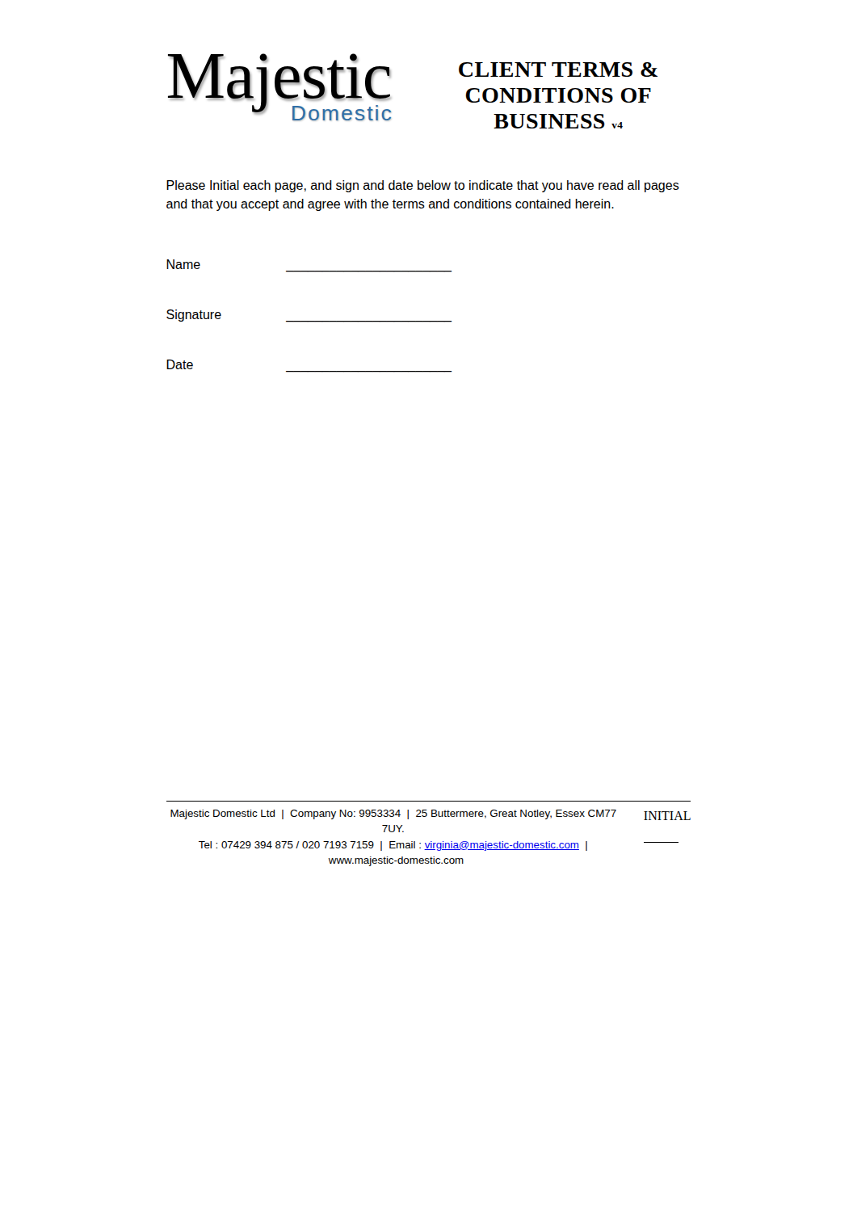Majestic
Domestic
CLIENT TERMS &
CONDITIONS OF
BUSINESS v4
Please Initial each page, and sign and date below to indicate that you have read all pages and that you accept and agree with the terms and conditions contained herein.
| Name | _______________________ |
| Signature | _______________________ |
| Date | _______________________ |
Majestic Domestic Ltd | Company No: 9953334 | 25 Buttermere, Great Notley, Essex CM77 7UY.
Tel : 07429 394 875 / 020 7193 7159 | Email : virginia@majestic-domestic.com | www.majestic-domestic.com
INITIAL